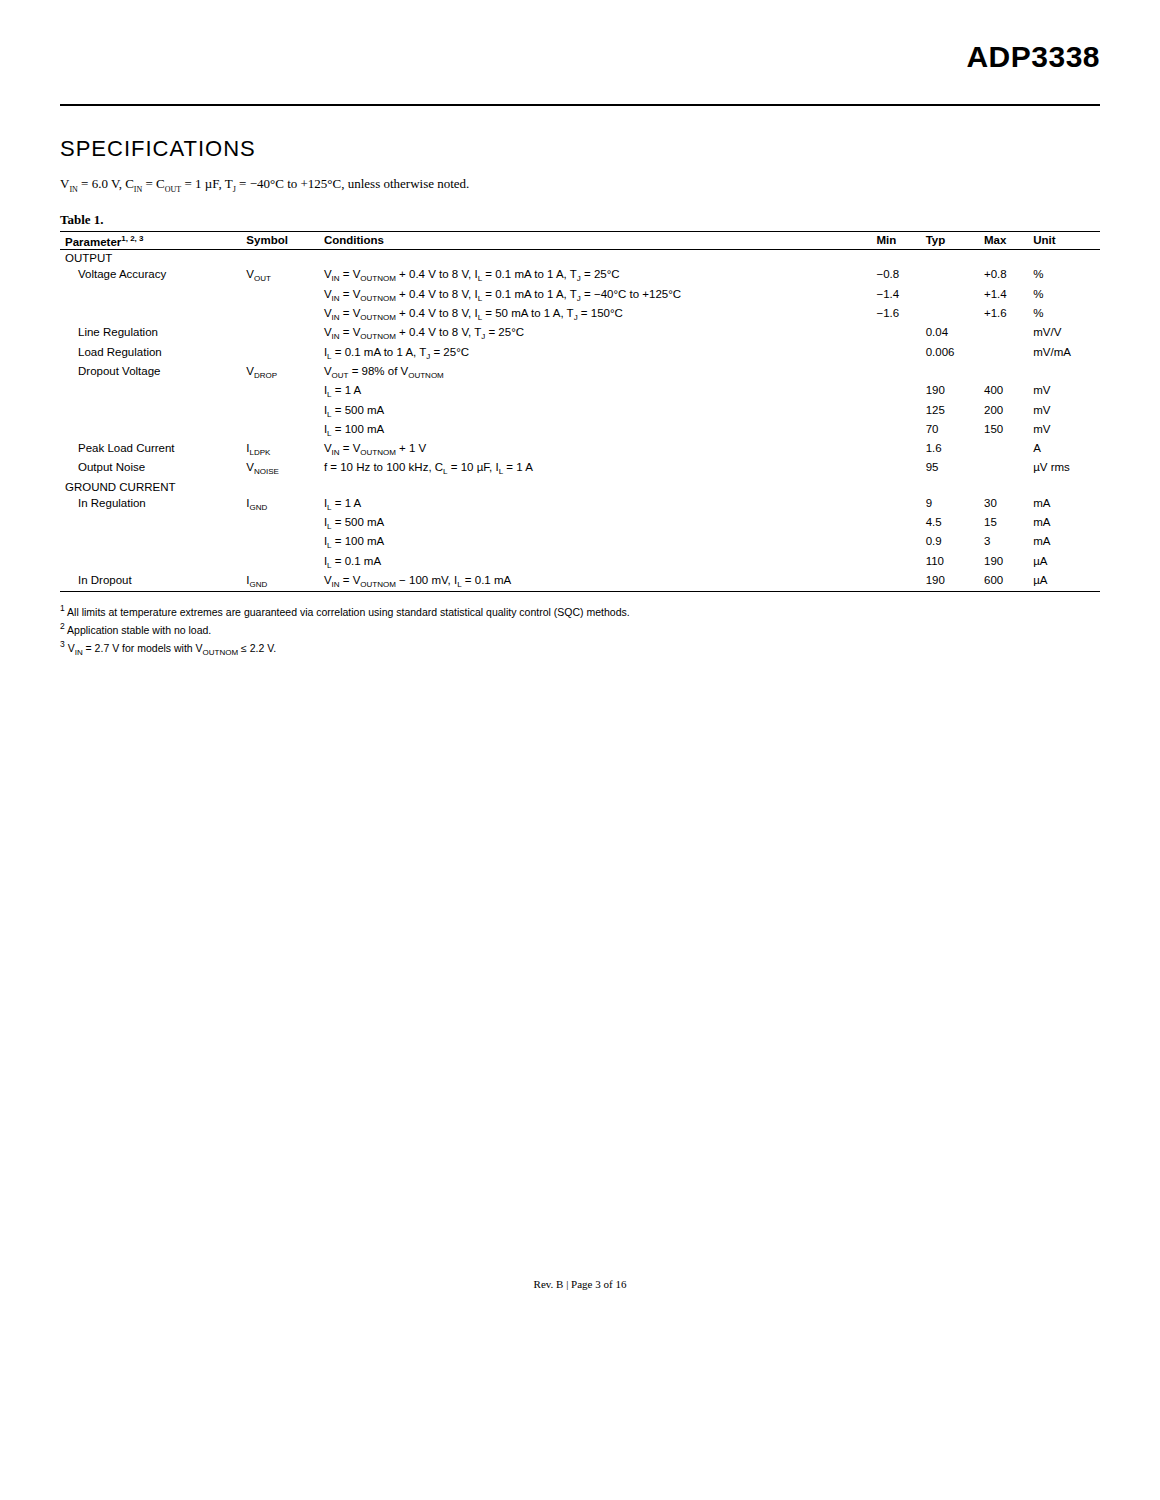ADP3338
SPECIFICATIONS
VIN = 6.0 V, CIN = COUT = 1 µF, TJ = −40°C to +125°C, unless otherwise noted.
Table 1.
| Parameter 1, 2, 3 | Symbol | Conditions | Min | Typ | Max | Unit |
| --- | --- | --- | --- | --- | --- | --- |
| OUTPUT | | | | | | |
| Voltage Accuracy | V OUT | V IN = V OUTNOM + 0.4 V to 8 V, I L = 0.1 mA to 1 A, T J = 25°C | −0.8 | | +0.8 | % |
| | | V IN = V OUTNOM + 0.4 V to 8 V, I L = 0.1 mA to 1 A, T J = −40°C to +125°C | −1.4 | | +1.4 | % |
| | | V IN = V OUTNOM + 0.4 V to 8 V, I L = 50 mA to 1 A, T J = 150°C | −1.6 | | +1.6 | % |
| Line Regulation | | V IN = V OUTNOM + 0.4 V to 8 V, T J = 25°C | | 0.04 | | mV/V |
| Load Regulation | | I L = 0.1 mA to 1 A, T J = 25°C | | 0.006 | | mV/mA |
| Dropout Voltage | V DROP | V OUT = 98% of V OUTNOM | | | | |
| | | I L = 1 A | | 190 | 400 | mV |
| | | I L = 500 mA | | 125 | 200 | mV |
| | | I L = 100 mA | | 70 | 150 | mV |
| Peak Load Current | I LDPK | V IN = V OUTNOM + 1 V | | 1.6 | | A |
| Output Noise | V NOISE | f = 10 Hz to 100 kHz, C L = 10 µF, I L = 1 A | | 95 | | µV rms |
| GROUND CURRENT | | | | | | |
| In Regulation | I GND | I L = 1 A | | 9 | 30 | mA |
| | | I L = 500 mA | | 4.5 | 15 | mA |
| | | I L = 100 mA | | 0.9 | 3 | mA |
| | | I L = 0.1 mA | | 110 | 190 | µA |
| In Dropout | I GND | V IN = V OUTNOM − 100 mV, I L = 0.1 mA | | 190 | 600 | µA |
1 All limits at temperature extremes are guaranteed via correlation using standard statistical quality control (SQC) methods.
2 Application stable with no load.
3 VIN = 2.7 V for models with VOUTNOM ≤ 2.2 V.
Rev. B | Page 3 of 16